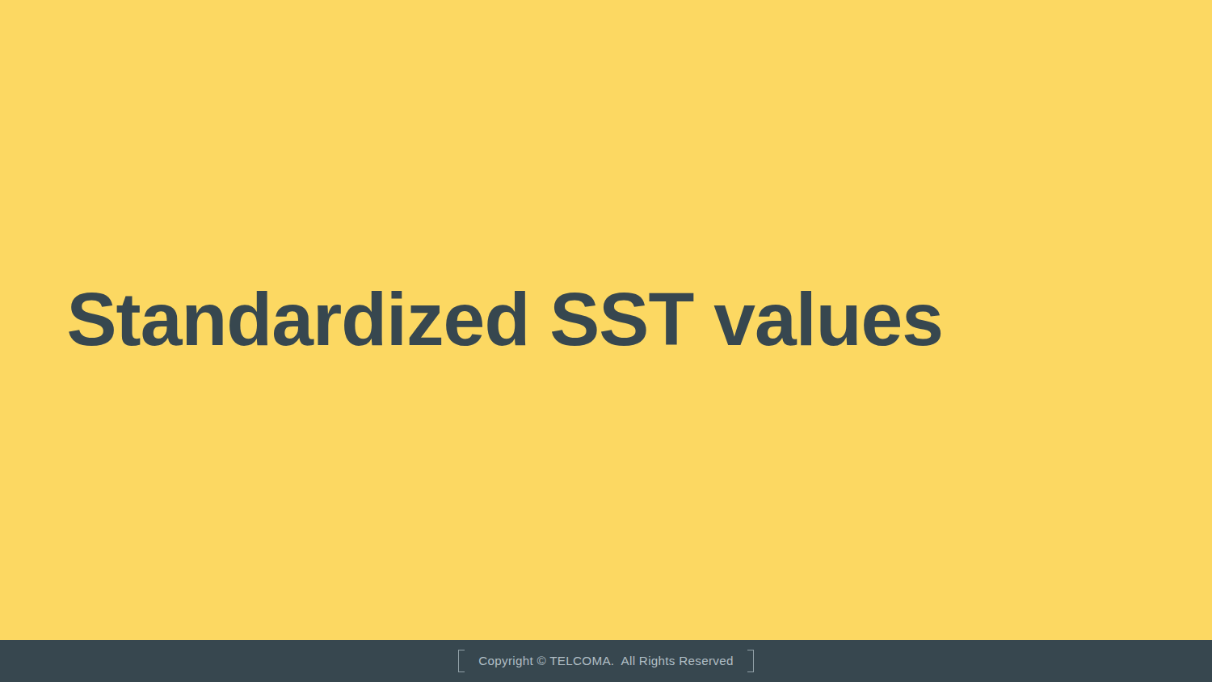Standardized SST values
Copyright © TELCOMA. All Rights Reserved